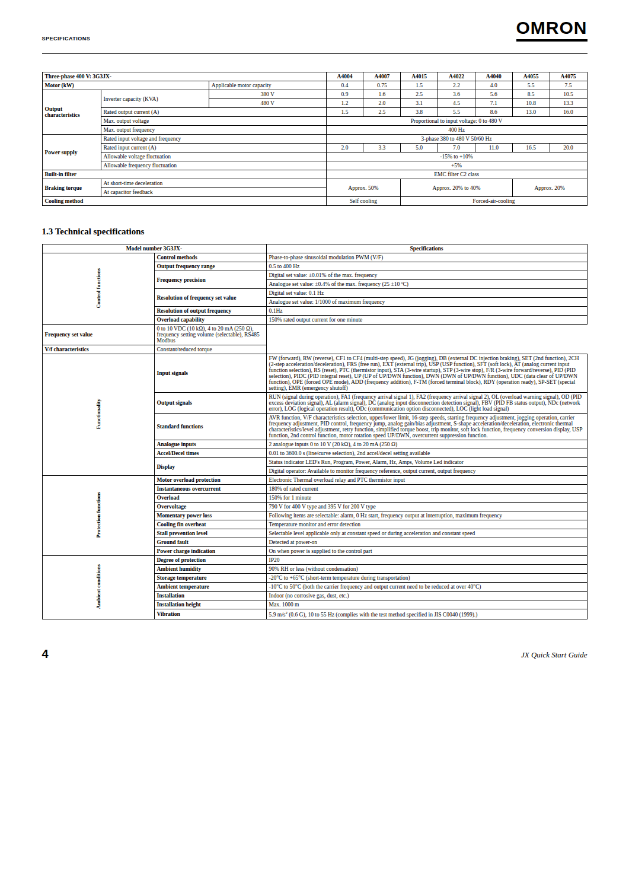SPECIFICATIONS
OMRON
| Three-phase 400 V: 3G3JX- | A4004 | A4007 | A4015 | A4022 | A4040 | A4055 | A4075 |
| --- | --- | --- | --- | --- | --- | --- | --- |
| Motor (kW) | Applicable motor capacity | 0.4 | 0.75 | 1.5 | 2.2 | 4.0 | 5.5 | 7.5 |
| Output characteristics | Inverter capacity (KVA) | 380 V | 0.9 | 1.6 | 2.5 | 3.6 | 5.6 | 8.5 | 10.5 |
| 480 V | 1.2 | 2.0 | 3.1 | 4.5 | 7.1 | 10.8 | 13.3 |
| Rated output current (A) | 1.5 | 2.5 | 3.8 | 5.5 | 8.6 | 13.0 | 16.0 |
| Max. output voltage | Proportional to input voltage: 0 to 480 V |
| Max. output frequency | 400 Hz |
| Power supply | Rated input voltage and frequency | 3-phase 380 to 480 V 50/60 Hz |
| Rated input current (A) | 2.0 | 3.3 | 5.0 | 7.0 | 11.0 | 16.5 | 20.0 |
| Allowable voltage fluctuation | -15% to +10% |
| Allowable frequency fluctuation | +5% |
| Built-in filter | EMC filter C2 class |
| Braking torque | At short-time deceleration | Approx. 50% | Approx. 20% to 40% | Approx. 20% |
| At capacitor feedback |
| Cooling method | Self cooling | Forced-air-cooling |
1.3 Technical specifications
| Model number 3G3JX- | Specifications |
| --- | --- |
| Control functions | Control methods | Phase-to-phase sinusoidal modulation PWM (V/F) |
| Output frequency range | 0.5 to 400 Hz |
| Frequency precision | Digital set value: ±0.01% of the max. frequency |
| Analogue set value: ±0.4% of the max. frequency (25 ±10 ºC) |
| Resolution of frequency set value | Digital set value: 0.1 Hz |
| Analogue set value: 1/1000 of maximum frequency |
| Resolution of output frequency | 0.1Hz |
| Overload capability | 150% rated output current for one minute |
| | Frequency set value | 0 to 10 VDC (10 kΩ), 4 to 20 mA (250 Ω), frequency setting volume (selectable), RS485 Modbus |
| V/f characteristics | Constant/reduced torque |
| Functionality | Input signals | FW (forward), RW (reverse), CF1 to CF4 (multi-step speed), JG (jogging), DB (external DC injection braking), SET (2nd function), 2CH (2-step acceleration/deceleration), FRS (free run), EXT (external trip), USP (USP function), SFT (soft lock), AT (analog current input function selection), RS (reset), PTC (thermistor input), STA (3-wire startup), STP (3-wire stop), F/R (3-wire forward/reverse), PID (PID selection), PIDC (PID integral reset), UP (UP of UP/DWN function), DWN (DWN of UP/DWN function), UDC (data clear of UP/DWN function), OPE (forced OPE mode), ADD (frequency addition), F-TM (forced terminal block), RDY (operation ready), SP-SET (special setting), EMR (emergency shutoff) |
| Output signals | RUN (signal during operation), FA1 (frequency arrival signal 1), FA2 (frequency arrival signal 2), OL (overload warning signal), OD (PID excess deviation signal), AL (alarm signal), DC (analog input disconnection detection signal), FBV (PID FB status output), NDc (network error), LOG (logical operation result), ODc (communication option disconnected), LOC (light load signal) |
| Standard functions | AVR function, V/F characteristics selection, upper/lower limit, 16-step speeds, starting frequency adjustment, jogging operation, carrier frequency adjustment, PID control, frequency jump, analog gain/bias adjustment, S-shape acceleration/deceleration, electronic thermal characteristics/level adjustment, retry function, simplified torque boost, trip monitor, soft lock function, frequency conversion display, USP function, 2nd control function, motor rotation speed UP/DWN, overcurrent suppression function. |
| Analogue inputs | 2 analogue inputs 0 to 10 V (20 kΩ), 4 to 20 mA (250 Ω) |
| Accel/Decel times | 0.01 to 3600.0 s (line/curve selection), 2nd accel/decel setting available |
| Display | Status indicator LED's Run, Program, Power, Alarm, Hz, Amps, Volume Led indicator |
| Digital operator: Available to monitor frequency reference, output current, output frequency |
| Protection functions | Motor overload protection | Electronic Thermal overload relay and PTC thermistor input |
| Instantaneous overcurrent | 180% of rated current |
| Overload | 150% for 1 minute |
| Overvoltage | 790 V for 400 V type and 395 V for 200 V type |
| Momentary power loss | Following items are selectable: alarm, 0 Hz start, frequency output at interruption, maximum frequency |
| Cooling fin overheat | Temperature monitor and error detection |
| Stall prevention level | Selectable level applicable only at constant speed or during acceleration and constant speed |
| Ground fault | Detected at power-on |
| Power charge indication | On when power is supplied to the control part |
| Ambient conditions | Degree of protection | IP20 |
| Ambient humidity | 90% RH or less (without condensation) |
| Storage temperature | -20°C to +65°C (short-term temperature during transportation) |
| Ambient temperature | -10°C to 50°C (both the carrier frequency and output current need to be reduced at over 40°C) |
| Installation | Indoor (no corrosive gas, dust, etc.) |
| Installation height | Max. 1000 m |
| Vibration | 5.9 m/s 2 (0.6 G), 10 to 55 Hz (complies with the test method specified in JIS C0040 (1999).) |
4
JX Quick Start Guide